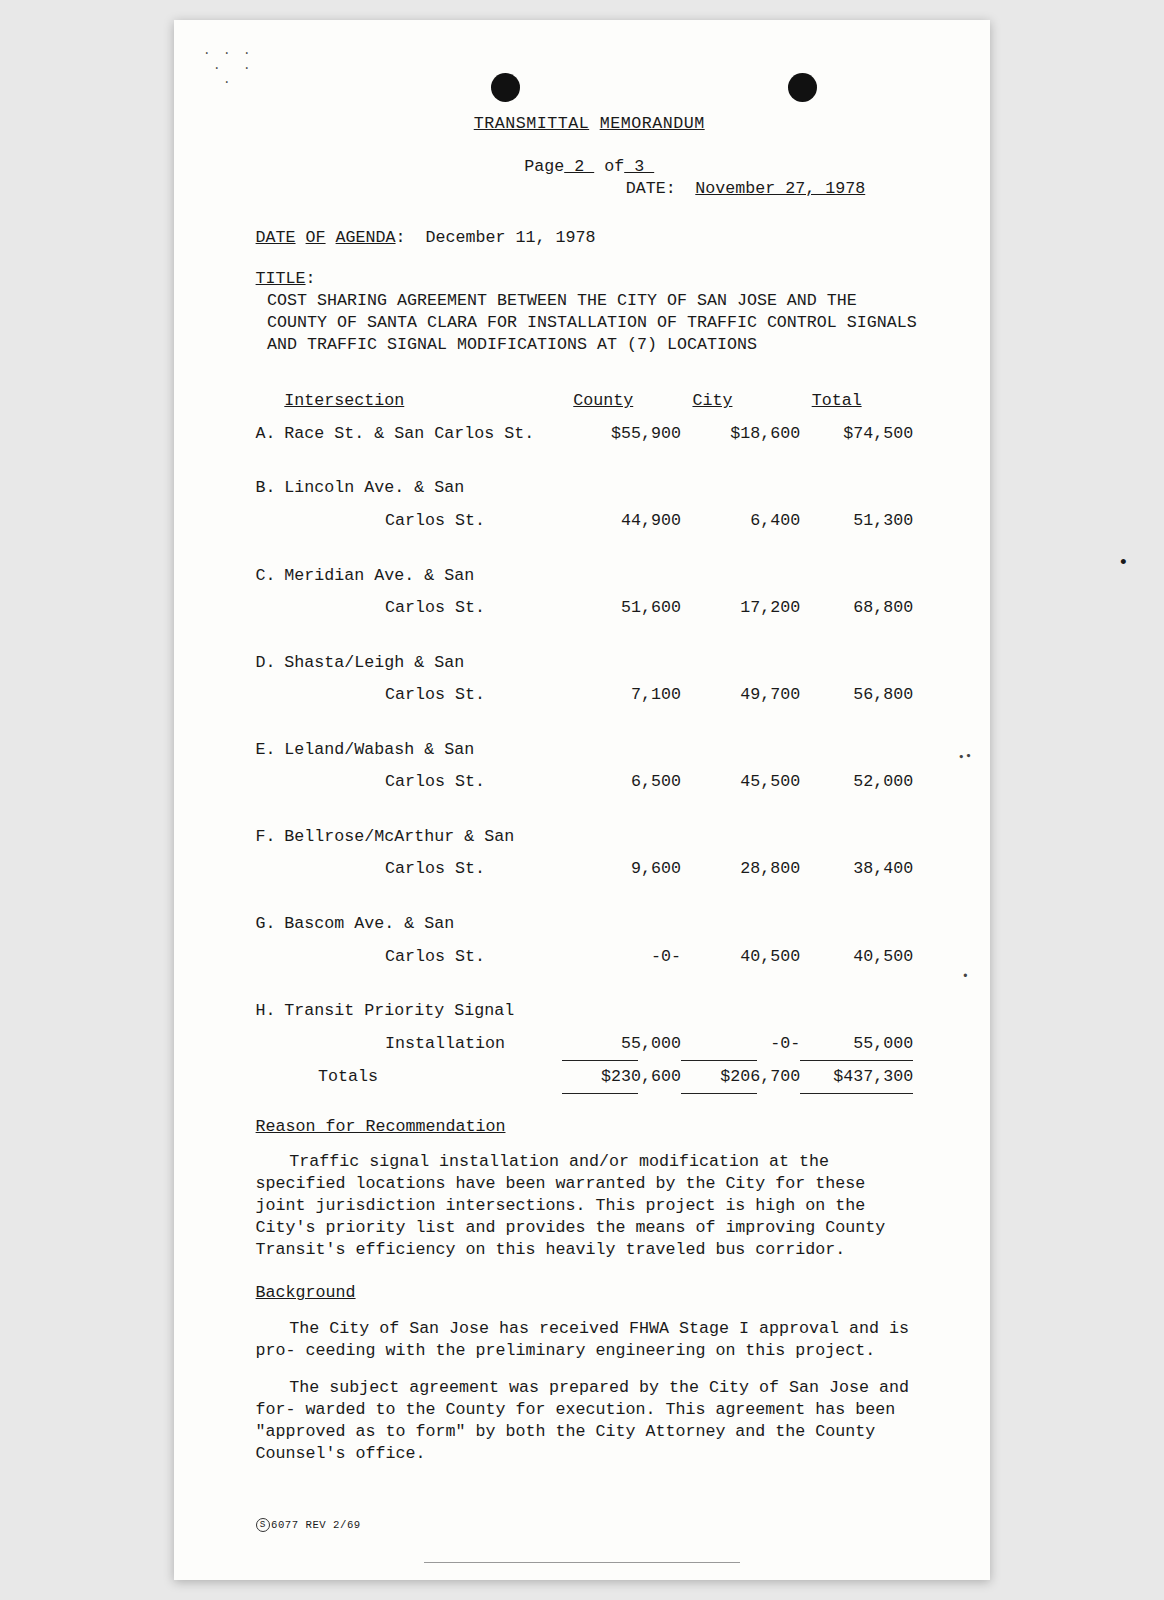· · ·
· ·
·
TRANSMITTAL MEMORANDUM
Page 2 of 3
DATE: November 27, 1978
DATE OF AGENDA: December 11, 1978
TITLE: COST SHARING AGREEMENT BETWEEN THE CITY OF SAN JOSE AND THE
COUNTY OF SANTA CLARA FOR INSTALLATION OF TRAFFIC CONTROL SIGNALS
AND TRAFFIC SIGNAL MODIFICATIONS AT (7) LOCATIONS
| | Intersection | County | City | Total |
| A. | Race St. & San Carlos St. | $55,900 | $18,600 | $74,500 |
| B. | Lincoln Ave. & San | | | |
| | Carlos St. | 44,900 | 6,400 | 51,300 |
| C. | Meridian Ave. & San | | • | |
| | Carlos St. | 51,600 | 17,200 | 68,800 |
| D. | Shasta/Leigh & San | | | |
| | Carlos St. | 7,100 | 49,700 | 56,800 |
| E. | Leland/Wabash & San | | | |
| | Carlos St. | 6,500 | 45,500 | 52,000 |
| F. | Bellrose/McArthur & San | | | |
| | Carlos St. | 9,600 | 28,800 | 38,400 |
| G. | Bascom Ave. & San | | | |
| | Carlos St. | -0- | 40,500 | 40,500 |
| H. | Transit Priority Signal | | | |
| | Installation | 55,000 | -0- | 55,000 |
| | Totals | $230,600 | $206,700 | $437,300 |
Reason for Recommendation
Traffic signal installation and/or modification at the specified locations have been warranted by the City for these joint jurisdiction intersections. This project is high on the City's priority list and provides the means of improving County Transit's efficiency on this heavily traveled bus corridor.
Background
The City of San Jose has received FHWA Stage I approval and is pro- ceeding with the preliminary engineering on this project.
The subject agreement was prepared by the City of San Jose and for- warded to the County for execution. This agreement has been "approved as to form" by both the City Attorney and the County Counsel's office.
S6077 REV 2/69
••
•